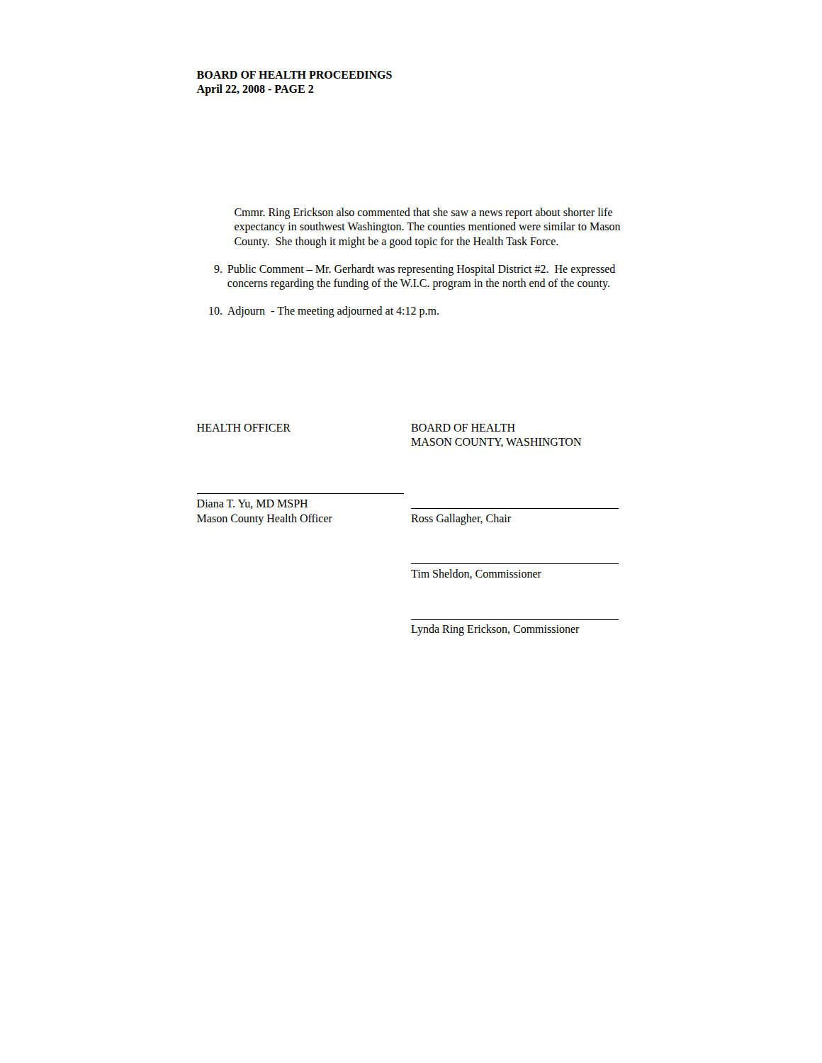BOARD OF HEALTH PROCEEDINGS
April 22, 2008 - PAGE 2
Cmmr. Ring Erickson also commented that she saw a news report about shorter life expectancy in southwest Washington. The counties mentioned were similar to Mason County. She though it might be a good topic for the Health Task Force.
9. Public Comment – Mr. Gerhardt was representing Hospital District #2. He expressed concerns regarding the funding of the W.I.C. program in the north end of the county.
10. Adjourn - The meeting adjourned at 4:12 p.m.
| HEALTH OFFICER Diana T. Yu, MD MSPH Mason County Health Officer | BOARD OF HEALTH MASON COUNTY, WASHINGTON Ross Gallagher, Chair Tim Sheldon, Commissioner Lynda Ring Erickson, Commissioner |